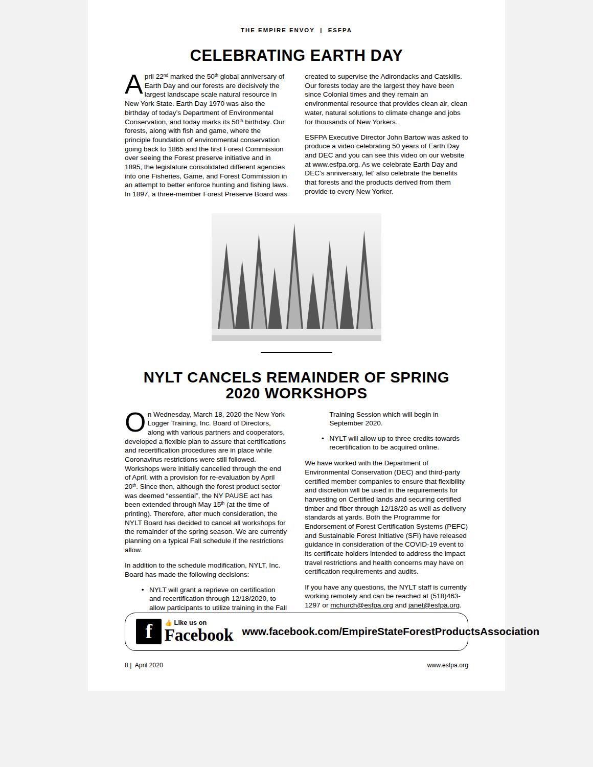THE EMPIRE ENVOY | ESFPA
CELEBRATING EARTH DAY
April 22nd marked the 50th global anniversary of Earth Day and our forests are decisively the largest landscape scale natural resource in New York State. Earth Day 1970 was also the birthday of today’s Department of Environmental Conservation, and today marks its 50th birthday. Our forests, along with fish and game, where the principle foundation of environmental conservation going back to 1865 and the first Forest Commission over seeing the Forest preserve initiative and in 1895, the legislature consolidated different agencies into one Fisheries, Game, and Forest Commission in an attempt to better enforce hunting and fishing laws. In 1897, a three-member Forest Preserve Board was created to supervise the Adirondacks and Catskills. Our forests today are the largest they have been since Colonial times and they remain an environmental resource that provides clean air, clean water, natural solutions to climate change and jobs for thousands of New Yorkers.
ESFPA Executive Director John Bartow was asked to produce a video celebrating 50 years of Earth Day and DEC and you can see this video on our website at www.esfpa.org. As we celebrate Earth Day and DEC’s anniversary, let’ also celebrate the benefits that forests and the products derived from them provide to every New Yorker.
NYLT CANCELS REMAINDER OF SPRING 2020 WORKSHOPS
On Wednesday, March 18, 2020 the New York Logger Training, Inc. Board of Directors, along with various partners and cooperators, developed a flexible plan to assure that certifications and recertification procedures are in place while Coronavirus restrictions were still followed. Workshops were initially cancelled through the end of April, with a provision for re-evaluation by April 20th. Since then, although the forest product sector was deemed “essential”, the NY PAUSE act has been extended through May 15th (at the time of printing). Therefore, after much consideration, the NYLT Board has decided to cancel all workshops for the remainder of the spring season. We are currently planning on a typical Fall schedule if the restrictions allow.
In addition to the schedule modification, NYLT, Inc. Board has made the following decisions:
NYLT will grant a reprieve on certification and recertification through 12/18/2020, to allow participants to utilize training in the Fall Training Session which will begin in September 2020.
NYLT will allow up to three credits towards recertification to be acquired online.
We have worked with the Department of Environmental Conservation (DEC) and third-party certified member companies to ensure that flexibility and discretion will be used in the requirements for harvesting on Certified lands and securing certified timber and fiber through 12/18/20 as well as delivery standards at yards. Both the Programme for Endorsement of Forest Certification Systems (PEFC) and Sustainable Forest Initiative (SFI) have released guidance in consideration of the COVID-19 event to its certificate holders intended to address the impact travel restrictions and health concerns may have on certification requirements and audits.
If you have any questions, the NYLT staff is currently working remotely and can be reached at (518)463-1297 or mchurch@esfpa.org and janet@esfpa.org.
f
👍 Like us on Facebook
www.facebook.com/EmpireStateForestProductsAssociation
8 | April 2020
www.esfpa.org